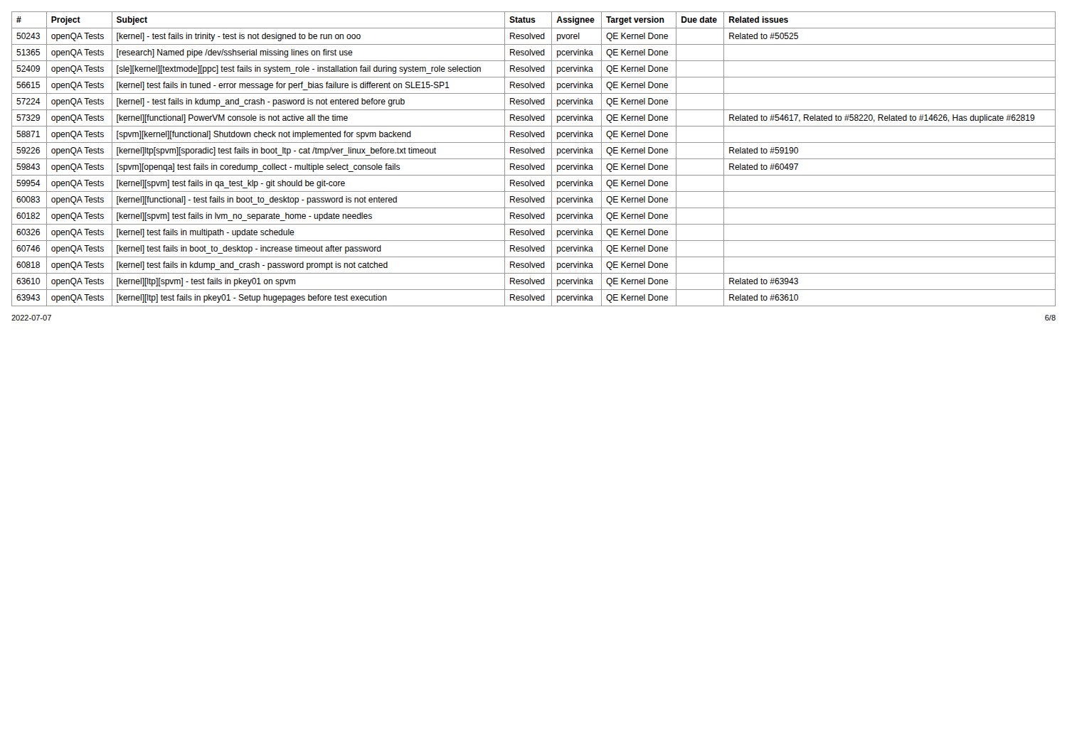| # | Project | Subject | Status | Assignee | Target version | Due date | Related issues |
| --- | --- | --- | --- | --- | --- | --- | --- |
| 50243 | openQA Tests | [kernel] - test fails in trinity - test is not designed to be run on ooo | Resolved | pvorel | QE Kernel Done | | Related to #50525 |
| 51365 | openQA Tests | [research] Named pipe /dev/sshserial missing lines on first use | Resolved | pcervinka | QE Kernel Done | | |
| 52409 | openQA Tests | [sle][kernel][textmode][ppc] test fails in system_role - installation fail during system_role selection | Resolved | pcervinka | QE Kernel Done | | |
| 56615 | openQA Tests | [kernel] test fails in tuned - error message for perf_bias failure is different on SLE15-SP1 | Resolved | pcervinka | QE Kernel Done | | |
| 57224 | openQA Tests | [kernel] - test fails in kdump_and_crash - pasword is not entered before grub | Resolved | pcervinka | QE Kernel Done | | |
| 57329 | openQA Tests | [kernel][functional] PowerVM console is not active all the time | Resolved | pcervinka | QE Kernel Done | | Related to #54617, Related to #58220, Related to #14626, Has duplicate #62819 |
| 58871 | openQA Tests | [spvm][kernel][functional] Shutdown check not implemented for spvm backend | Resolved | pcervinka | QE Kernel Done | | |
| 59226 | openQA Tests | [kernel]ltp[spvm][sporadic] test fails in boot_ltp - cat /tmp/ver_linux_before.txt timeout | Resolved | pcervinka | QE Kernel Done | | Related to #59190 |
| 59843 | openQA Tests | [spvm][openqa] test fails in coredump_collect - multiple select_console fails | Resolved | pcervinka | QE Kernel Done | | Related to #60497 |
| 59954 | openQA Tests | [kernel][spvm] test fails in qa_test_klp - git should be git-core | Resolved | pcervinka | QE Kernel Done | | |
| 60083 | openQA Tests | [kernel][functional] - test fails in boot_to_desktop - password is not entered | Resolved | pcervinka | QE Kernel Done | | |
| 60182 | openQA Tests | [kernel][spvm] test fails in lvm_no_separate_home - update needles | Resolved | pcervinka | QE Kernel Done | | |
| 60326 | openQA Tests | [kernel] test fails in multipath - update schedule | Resolved | pcervinka | QE Kernel Done | | |
| 60746 | openQA Tests | [kernel] test fails in boot_to_desktop - increase timeout after password | Resolved | pcervinka | QE Kernel Done | | |
| 60818 | openQA Tests | [kernel] test fails in kdump_and_crash - password prompt is not catched | Resolved | pcervinka | QE Kernel Done | | |
| 63610 | openQA Tests | [kernel][ltp][spvm] - test fails in pkey01 on spvm | Resolved | pcervinka | QE Kernel Done | | Related to #63943 |
| 63943 | openQA Tests | [kernel][ltp] test fails in pkey01 - Setup hugepages before test execution | Resolved | pcervinka | QE Kernel Done | | Related to #63610 |
2022-07-07 6/8